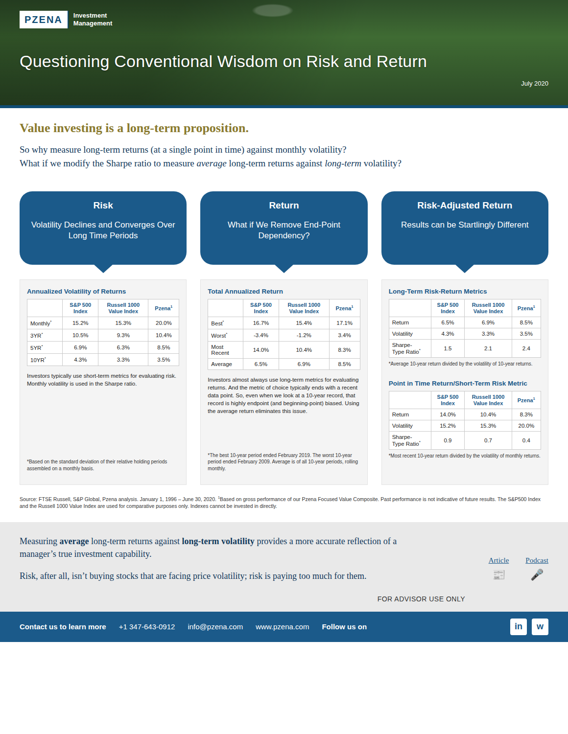PZENA Investment
Management
Questioning Conventional Wisdom on Risk and Return
July 2020
Value investing is a long-term proposition.
So why measure long-term returns (at a single point in time) against monthly volatility?
What if we modify the Sharpe ratio to measure average long-term returns against long-term volatility?
Risk Volatility Declines and Converges Over Long Time Periods
Annualized Volatility of Returns
| | S&P 500 Index | Russell 1000 Value Index | Pzena 1 |
| --- | --- | --- | --- |
| Monthly * | 15.2% | 15.3% | 20.0% |
| 3YR * | 10.5% | 9.3% | 10.4% |
| 5YR * | 6.9% | 6.3% | 8.5% |
| 10YR * | 4.3% | 3.3% | 3.5% |
Investors typically use short-term metrics for evaluating risk. Monthly volatility is used in the Sharpe ratio.
*Based on the standard deviation of their relative holding periods assembled on a monthly basis.
Return What if We Remove End-Point Dependency?
Total Annualized Return
| | S&P 500 Index | Russell 1000 Value Index | Pzena 1 |
| --- | --- | --- | --- |
| Best * | 16.7% | 15.4% | 17.1% |
| Worst * | -3.4% | -1.2% | 3.4% |
| Most Recent | 14.0% | 10.4% | 8.3% |
| Average | 6.5% | 6.9% | 8.5% |
Investors almost always use long-term metrics for evaluating returns. And the metric of choice typically ends with a recent data point. So, even when we look at a 10-year record, that record is highly endpoint (and beginning-point) biased. Using the average return eliminates this issue.
*The best 10-year period ended February 2019. The worst 10-year period ended February 2009. Average is of all 10-year periods, rolling monthly.
Risk-Adjusted Return Results can be Startlingly Different
Long-Term Risk-Return Metrics
| | S&P 500 Index | Russell 1000 Value Index | Pzena 1 |
| --- | --- | --- | --- |
| Return | 6.5% | 6.9% | 8.5% |
| Volatility | 4.3% | 3.3% | 3.5% |
| Sharpe- Type Ratio * | 1.5 | 2.1 | 2.4 |
*Average 10-year return divided by the volatility of 10-year returns.
Point in Time Return/Short-Term Risk Metric
| | S&P 500 Index | Russell 1000 Value Index | Pzena 1 |
| --- | --- | --- | --- |
| Return | 14.0% | 10.4% | 8.3% |
| Volatility | 15.2% | 15.3% | 20.0% |
| Sharpe- Type Ratio * | 0.9 | 0.7 | 0.4 |
*Most recent 10-year return divided by the volatility of monthly returns.
Source: FTSE Russell, S&P Global, Pzena analysis. January 1, 1996 – June 30, 2020. 1Based on gross performance of our Pzena Focused Value Composite. Past performance is not indicative of future results. The S&P500 Index and the Russell 1000 Value Index are used for comparative purposes only. Indexes cannot be invested in directly.
Measuring average long-term returns against long-term volatility provides a more accurate reflection of a manager’s true investment capability.
Risk, after all, isn’t buying stocks that are facing price volatility; risk is paying too much for them.
Article 📰
Podcast 🎤
FOR ADVISOR USE ONLY
Contact us to learn more +1 347-643-0912 info@pzena.com www.pzena.com Follow us on in w